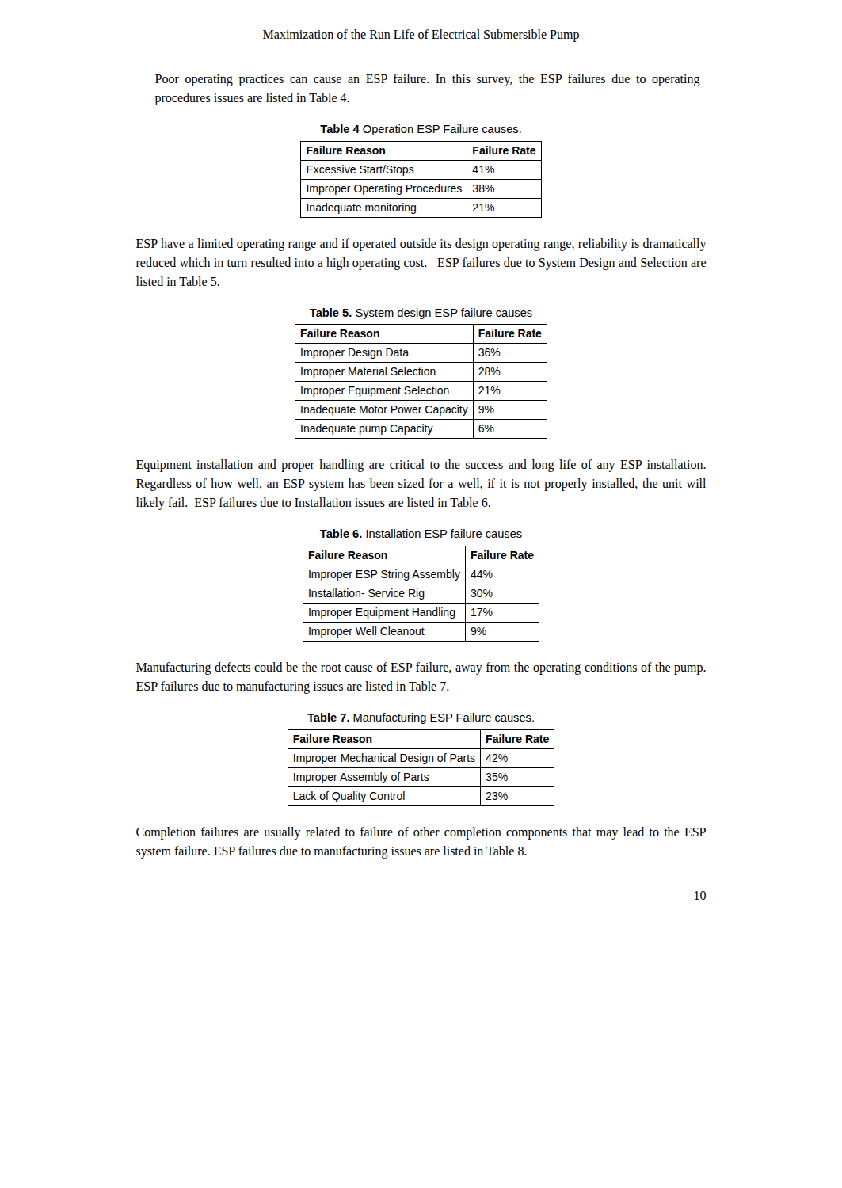Maximization of the Run Life of Electrical Submersible Pump
Poor operating practices can cause an ESP failure. In this survey, the ESP failures due to operating procedures issues are listed in Table 4.
Table 4 Operation ESP Failure causes.
| Failure Reason | Failure Rate |
| --- | --- |
| Excessive Start/Stops | 41% |
| Improper Operating Procedures | 38% |
| Inadequate monitoring | 21% |
ESP have a limited operating range and if operated outside its design operating range, reliability is dramatically reduced which in turn resulted into a high operating cost. ESP failures due to System Design and Selection are listed in Table 5.
Table 5. System design ESP failure causes
| Failure Reason | Failure Rate |
| --- | --- |
| Improper Design Data | 36% |
| Improper Material Selection | 28% |
| Improper Equipment Selection | 21% |
| Inadequate Motor Power Capacity | 9% |
| Inadequate pump Capacity | 6% |
Equipment installation and proper handling are critical to the success and long life of any ESP installation. Regardless of how well, an ESP system has been sized for a well, if it is not properly installed, the unit will likely fail. ESP failures due to Installation issues are listed in Table 6.
Table 6. Installation ESP failure causes
| Failure Reason | Failure Rate |
| --- | --- |
| Improper ESP String Assembly | 44% |
| Installation- Service Rig | 30% |
| Improper Equipment Handling | 17% |
| Improper Well Cleanout | 9% |
Manufacturing defects could be the root cause of ESP failure, away from the operating conditions of the pump. ESP failures due to manufacturing issues are listed in Table 7.
Table 7. Manufacturing ESP Failure causes.
| Failure Reason | Failure Rate |
| --- | --- |
| Improper Mechanical Design of Parts | 42% |
| Improper Assembly of Parts | 35% |
| Lack of Quality Control | 23% |
Completion failures are usually related to failure of other completion components that may lead to the ESP system failure. ESP failures due to manufacturing issues are listed in Table 8.
10